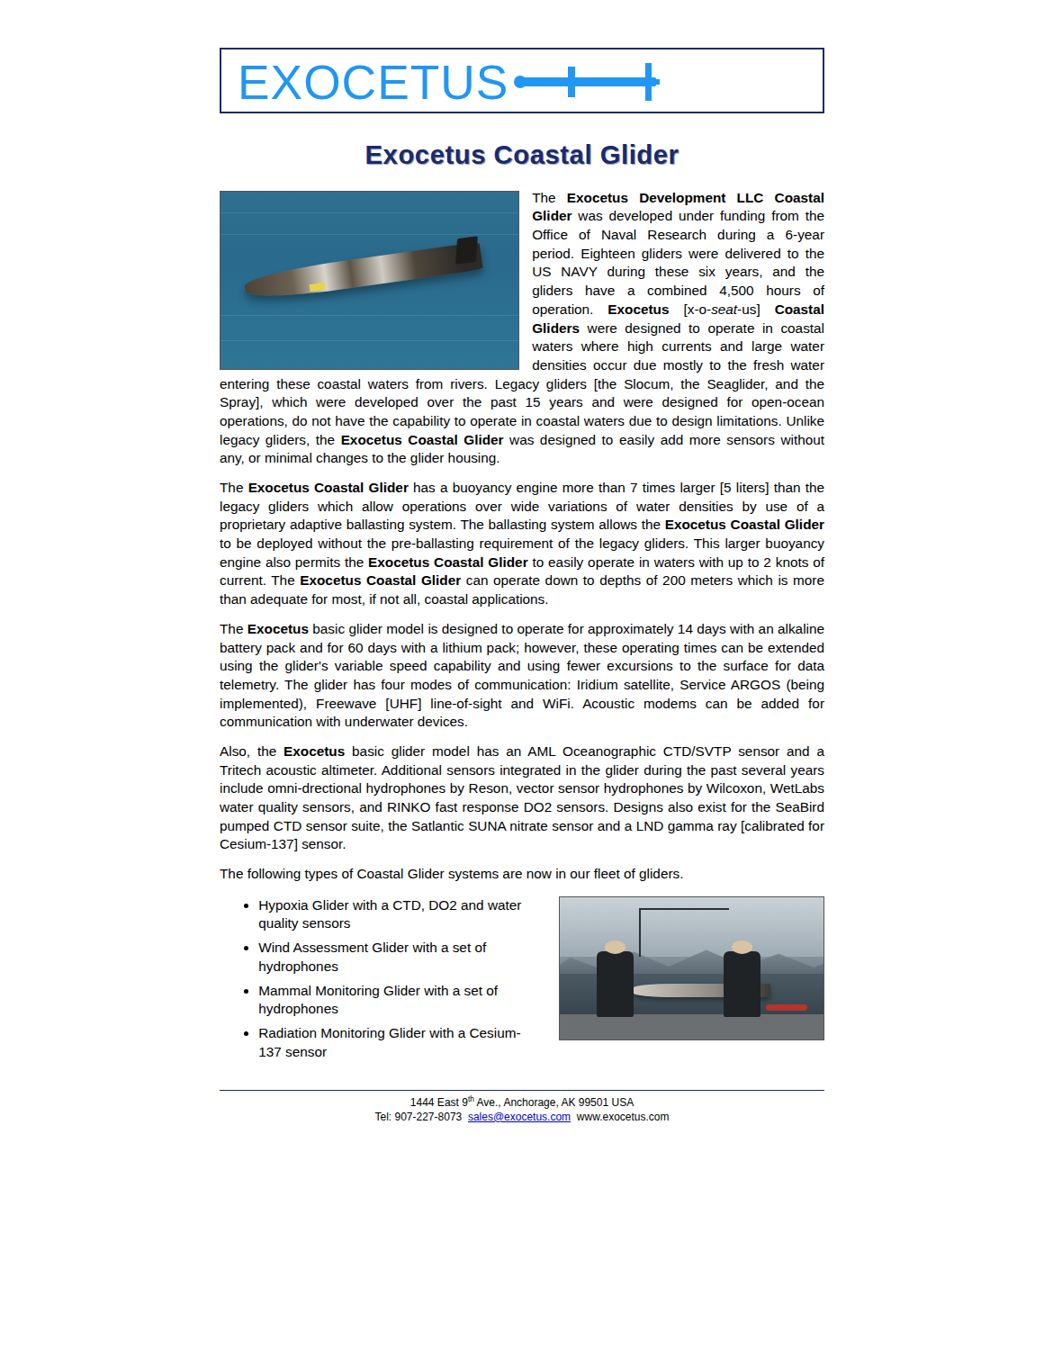EXOCETUS
Exocetus Coastal Glider
The Exocetus Development LLC Coastal Glider was developed under funding from the Office of Naval Research during a 6-year period. Eighteen gliders were delivered to the US NAVY during these six years, and the gliders have a combined 4,500 hours of operation. Exocetus [x-o-seat-us] Coastal Gliders were designed to operate in coastal waters where high currents and large water densities occur due mostly to the fresh water entering these coastal waters from rivers. Legacy gliders [the Slocum, the Seaglider, and the Spray], which were developed over the past 15 years and were designed for open-ocean operations, do not have the capability to operate in coastal waters due to design limitations. Unlike legacy gliders, the Exocetus Coastal Glider was designed to easily add more sensors without any, or minimal changes to the glider housing.
The Exocetus Coastal Glider has a buoyancy engine more than 7 times larger [5 liters] than the legacy gliders which allow operations over wide variations of water densities by use of a proprietary adaptive ballasting system. The ballasting system allows the Exocetus Coastal Glider to be deployed without the pre-ballasting requirement of the legacy gliders. This larger buoyancy engine also permits the Exocetus Coastal Glider to easily operate in waters with up to 2 knots of current. The Exocetus Coastal Glider can operate down to depths of 200 meters which is more than adequate for most, if not all, coastal applications.
The Exocetus basic glider model is designed to operate for approximately 14 days with an alkaline battery pack and for 60 days with a lithium pack; however, these operating times can be extended using the glider's variable speed capability and using fewer excursions to the surface for data telemetry. The glider has four modes of communication: Iridium satellite, Service ARGOS (being implemented), Freewave [UHF] line-of-sight and WiFi. Acoustic modems can be added for communication with underwater devices.
Also, the Exocetus basic glider model has an AML Oceanographic CTD/SVTP sensor and a Tritech acoustic altimeter. Additional sensors integrated in the glider during the past several years include omni-drectional hydrophones by Reson, vector sensor hydrophones by Wilcoxon, WetLabs water quality sensors, and RINKO fast response DO2 sensors. Designs also exist for the SeaBird pumped CTD sensor suite, the Satlantic SUNA nitrate sensor and a LND gamma ray [calibrated for Cesium-137] sensor.
The following types of Coastal Glider systems are now in our fleet of gliders.
Hypoxia Glider with a CTD, DO2 and water quality sensors
Wind Assessment Glider with a set of hydrophones
Mammal Monitoring Glider with a set of hydrophones
Radiation Monitoring Glider with a Cesium-137 sensor
1444 East 9th Ave., Anchorage, AK 99501 USA
Tel: 907-227-8073 sales@exocetus.com www.exocetus.com